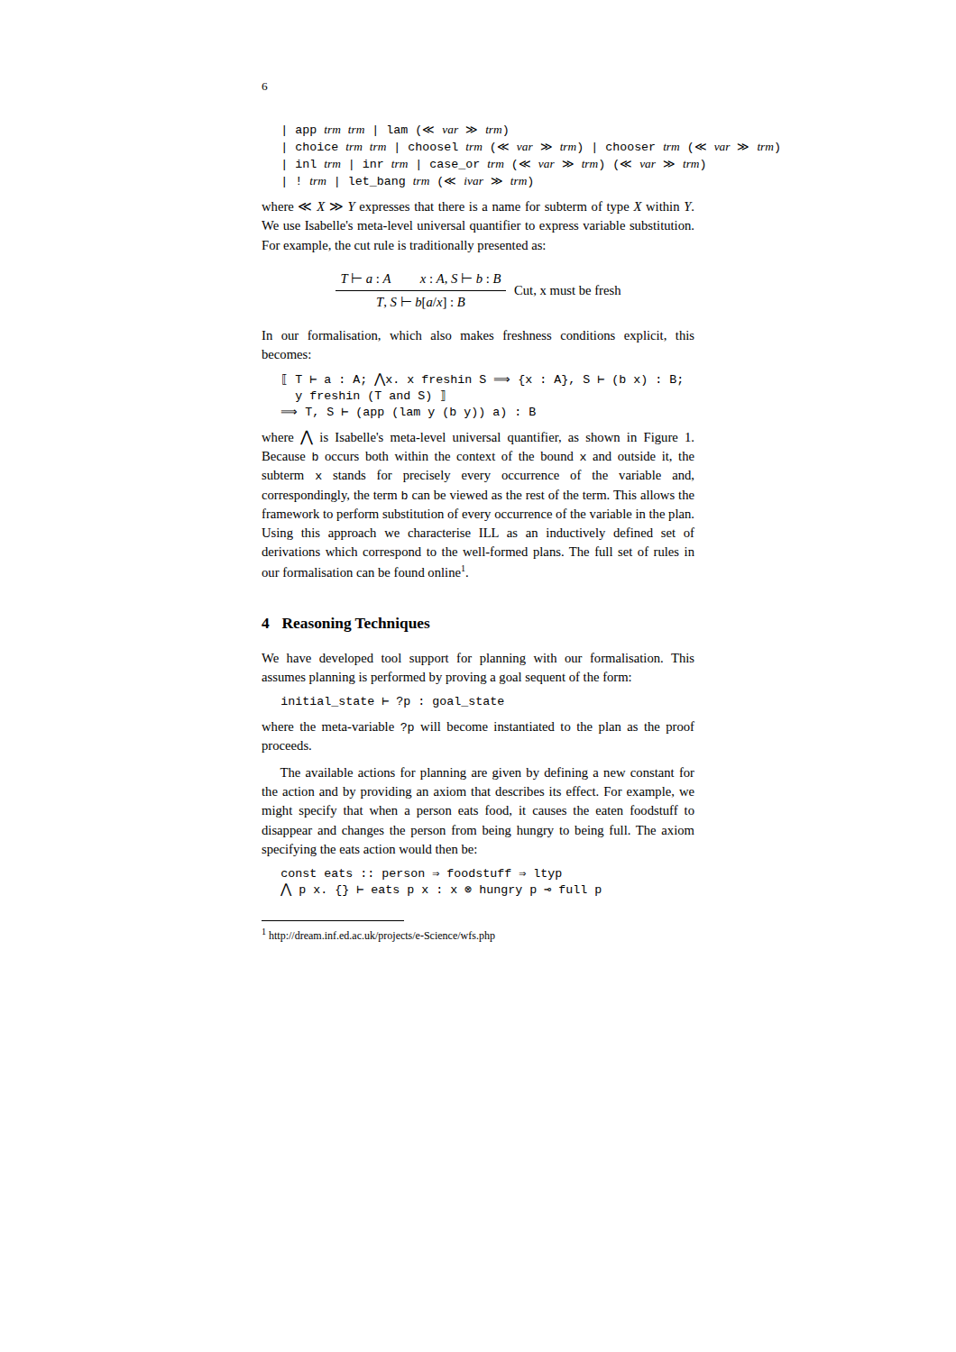6
| app trm trm | lam (≪ var ≫ trm) | choice trm trm | choosel trm (≪ var ≫ trm) | chooser trm (≪ var ≫ trm) | inl trm | inr trm | case_or trm (≪ var ≫ trm) (≪ var ≫ trm) | ! trm | let_bang trm (≪ ivar ≫ trm)
where ≪ X ≫ Y expresses that there is a name for subterm of type X within Y. We use Isabelle's meta-level universal quantifier to express variable substitution. For example, the cut rule is traditionally presented as:
T ⊢ a : A x : A, S ⊢ b : B T, S ⊢ b[a/x] : B Cut, x must be fresh
In our formalisation, which also makes freshness conditions explicit, this becomes:
⟦ T ⊢ a : A; ⋀x. x freshin S ⟹ {x : A}, S ⊢ (b x) : B; y freshin (T and S) ⟧ ⟹ T, S ⊢ (app (lam y (b y)) a) : B
where ⋀ is Isabelle's meta-level universal quantifier, as shown in Figure 1. Because b occurs both within the context of the bound x and outside it, the subterm x stands for precisely every occurrence of the variable and, correspondingly, the term b can be viewed as the rest of the term. This allows the framework to perform substitution of every occurrence of the variable in the plan. Using this approach we characterise ILL as an inductively defined set of derivations which correspond to the well-formed plans. The full set of rules in our formalisation can be found online1.
4 Reasoning Techniques
We have developed tool support for planning with our formalisation. This assumes planning is performed by proving a goal sequent of the form:
initial_state ⊢ ?p : goal_state
where the meta-variable ?p will become instantiated to the plan as the proof proceeds.
The available actions for planning are given by defining a new constant for the action and by providing an axiom that describes its effect. For example, we might specify that when a person eats food, it causes the eaten foodstuff to disappear and changes the person from being hungry to being full. The axiom specifying the eats action would then be:
const eats :: person ⇒ foodstuff ⇒ ltyp ⋀ p x. {} ⊢ eats p x : x ⊗ hungry p ⊸ full p
1 http://dream.inf.ed.ac.uk/projects/e-Science/wfs.php